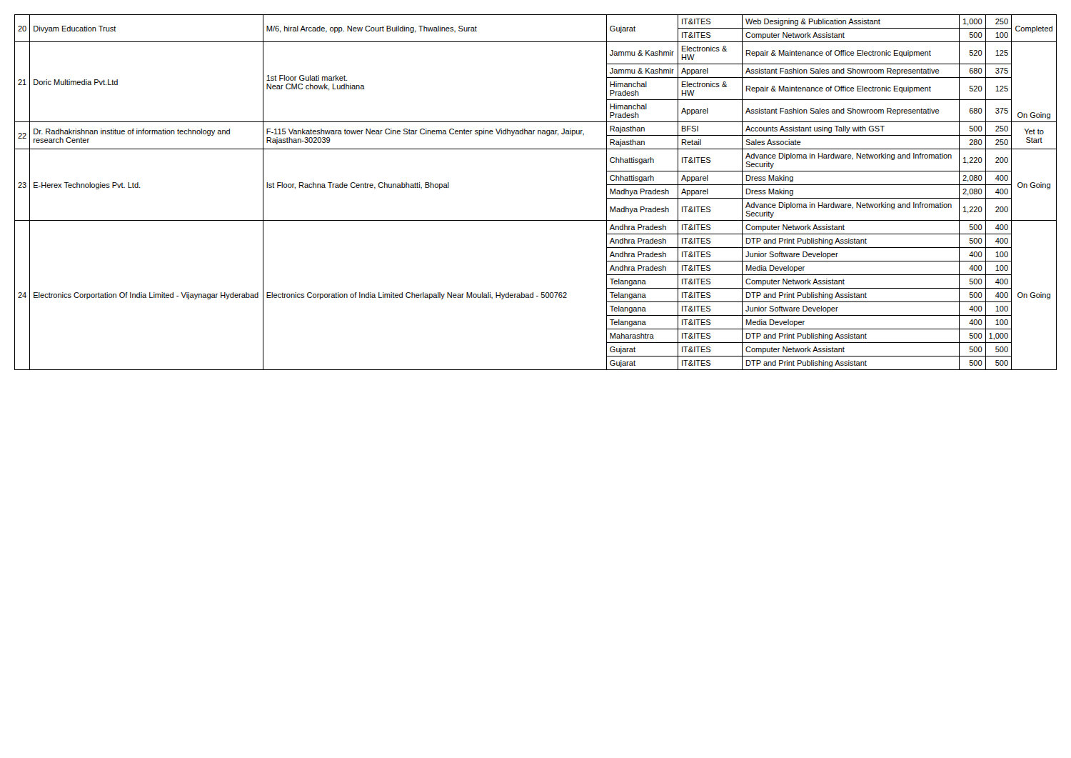| 20 | Divyam Education Trust | M/6, hiral Arcade, opp. New Court Building, Thwalines, Surat | Gujarat | IT&ITES | Web Designing & Publication Assistant | 1,000 | 250 | Completed |
| IT&ITES | Computer Network Assistant | 500 | 100 |
| 21 | Doric Multimedia Pvt.Ltd | 1st Floor Gulati market. Near CMC chowk, Ludhiana | Jammu & Kashmir | Electronics & HW | Repair & Maintenance of Office Electronic Equipment | 520 | 125 | On Going |
| Jammu & Kashmir | Apparel | Assistant Fashion Sales and Showroom Representative | 680 | 375 |
| Himanchal Pradesh | Electronics & HW | Repair & Maintenance of Office Electronic Equipment | 520 | 125 |
| Himanchal Pradesh | Apparel | Assistant Fashion Sales and Showroom Representative | 680 | 375 |
| 22 | Dr. Radhakrishnan institue of information technology and research Center | F-115 Vankateshwara tower Near Cine Star Cinema Center spine Vidhyadhar nagar, Jaipur, Rajasthan-302039 | Rajasthan | BFSI | Accounts Assistant using Tally with GST | 500 | 250 | Yet to Start |
| Rajasthan | Retail | Sales Associate | 280 | 250 |
| 23 | E-Herex Technologies Pvt. Ltd. | Ist Floor, Rachna Trade Centre, Chunabhatti, Bhopal | Chhattisgarh | IT&ITES | Advance Diploma in Hardware, Networking and Infromation Security | 1,220 | 200 | On Going |
| Chhattisgarh | Apparel | Dress Making | 2,080 | 400 |
| Madhya Pradesh | Apparel | Dress Making | 2,080 | 400 |
| Madhya Pradesh | IT&ITES | Advance Diploma in Hardware, Networking and Infromation Security | 1,220 | 200 |
| 24 | Electronics Corportation Of India Limited - Vijaynagar Hyderabad | Electronics Corporation of India Limited Cherlapally Near Moulali, Hyderabad - 500762 | Andhra Pradesh | IT&ITES | Computer Network Assistant | 500 | 400 | On Going |
| Andhra Pradesh | IT&ITES | DTP and Print Publishing Assistant | 500 | 400 |
| Andhra Pradesh | IT&ITES | Junior Software Developer | 400 | 100 |
| Andhra Pradesh | IT&ITES | Media Developer | 400 | 100 |
| Telangana | IT&ITES | Computer Network Assistant | 500 | 400 |
| Telangana | IT&ITES | DTP and Print Publishing Assistant | 500 | 400 |
| Telangana | IT&ITES | Junior Software Developer | 400 | 100 |
| Telangana | IT&ITES | Media Developer | 400 | 100 |
| Maharashtra | IT&ITES | DTP and Print Publishing Assistant | 500 | 1,000 |
| Gujarat | IT&ITES | Computer Network Assistant | 500 | 500 |
| Gujarat | IT&ITES | DTP and Print Publishing Assistant | 500 | 500 |